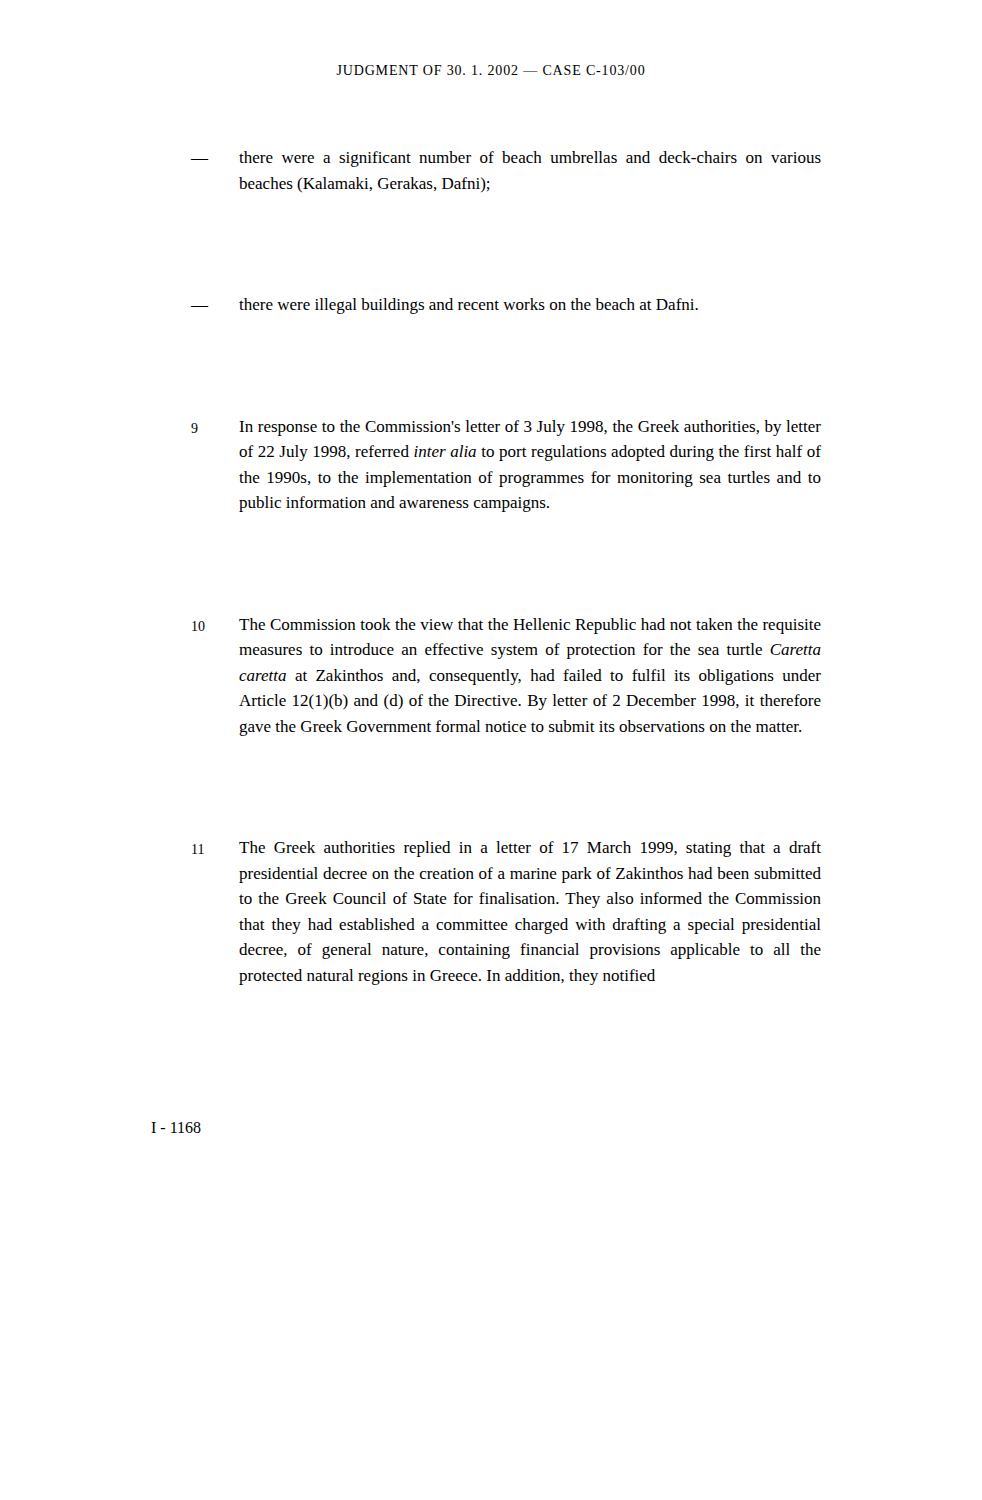JUDGMENT OF 30. 1. 2002 — CASE C-103/00
—
there were a significant number of beach umbrellas and deck-chairs on various beaches (Kalamaki, Gerakas, Dafni);
—
there were illegal buildings and recent works on the beach at Dafni.
9
In response to the Commission's letter of 3 July 1998, the Greek authorities, by letter of 22 July 1998, referred inter alia to port regulations adopted during the first half of the 1990s, to the implementation of programmes for monitoring sea turtles and to public information and awareness campaigns.
10
The Commission took the view that the Hellenic Republic had not taken the requisite measures to introduce an effective system of protection for the sea turtle Caretta caretta at Zakinthos and, consequently, had failed to fulfil its obligations under Article 12(1)(b) and (d) of the Directive. By letter of 2 December 1998, it therefore gave the Greek Government formal notice to submit its observations on the matter.
11
The Greek authorities replied in a letter of 17 March 1999, stating that a draft presidential decree on the creation of a marine park of Zakinthos had been submitted to the Greek Council of State for finalisation. They also informed the Commission that they had established a committee charged with drafting a special presidential decree, of general nature, containing financial provisions applicable to all the protected natural regions in Greece. In addition, they notified
I - 1168